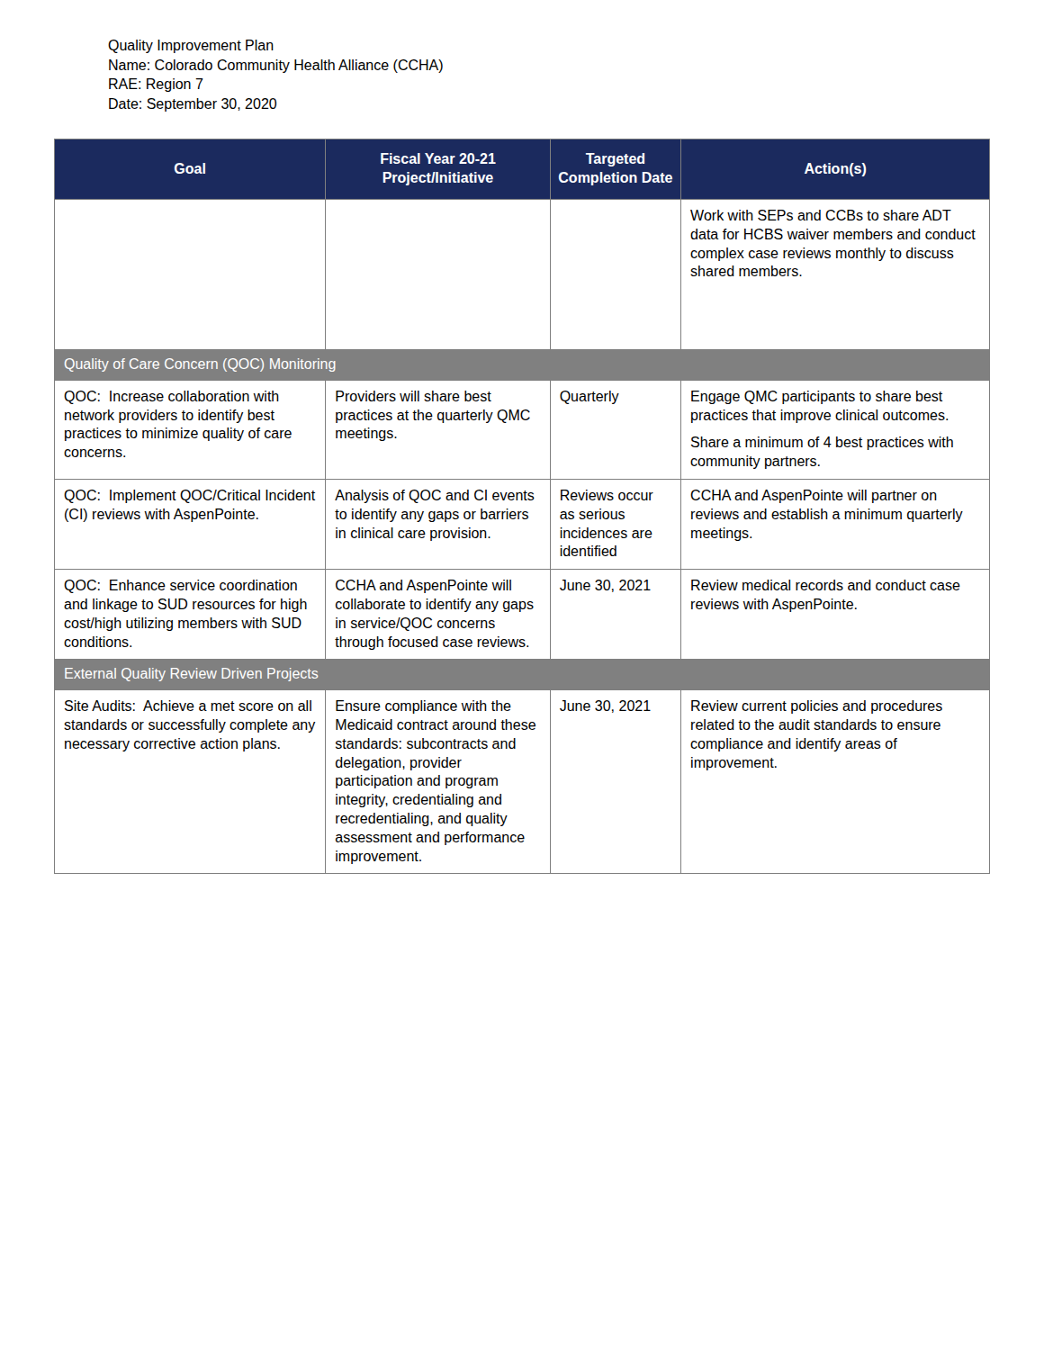Quality Improvement Plan
Name: Colorado Community Health Alliance (CCHA)
RAE: Region 7
Date: September 30, 2020
| Goal | Fiscal Year 20-21 Project/Initiative | Targeted Completion Date | Action(s) |
| --- | --- | --- | --- |
| | | | Work with SEPs and CCBs to share ADT data for HCBS waiver members and conduct complex case reviews monthly to discuss shared members. |
| Quality of Care Concern (QOC) Monitoring |
| QOC: Increase collaboration with network providers to identify best practices to minimize quality of care concerns. | Providers will share best practices at the quarterly QMC meetings. | Quarterly | Engage QMC participants to share best practices that improve clinical outcomes. Share a minimum of 4 best practices with community partners. |
| QOC: Implement QOC/Critical Incident (CI) reviews with AspenPointe. | Analysis of QOC and CI events to identify any gaps or barriers in clinical care provision. | Reviews occur as serious incidences are identified | CCHA and AspenPointe will partner on reviews and establish a minimum quarterly meetings. |
| QOC: Enhance service coordination and linkage to SUD resources for high cost/high utilizing members with SUD conditions. | CCHA and AspenPointe will collaborate to identify any gaps in service/QOC concerns through focused case reviews. | June 30, 2021 | Review medical records and conduct case reviews with AspenPointe. |
| External Quality Review Driven Projects |
| Site Audits: Achieve a met score on all standards or successfully complete any necessary corrective action plans. | Ensure compliance with the Medicaid contract around these standards: subcontracts and delegation, provider participation and program integrity, credentialing and recredentialing, and quality assessment and performance improvement. | June 30, 2021 | Review current policies and procedures related to the audit standards to ensure compliance and identify areas of improvement. |